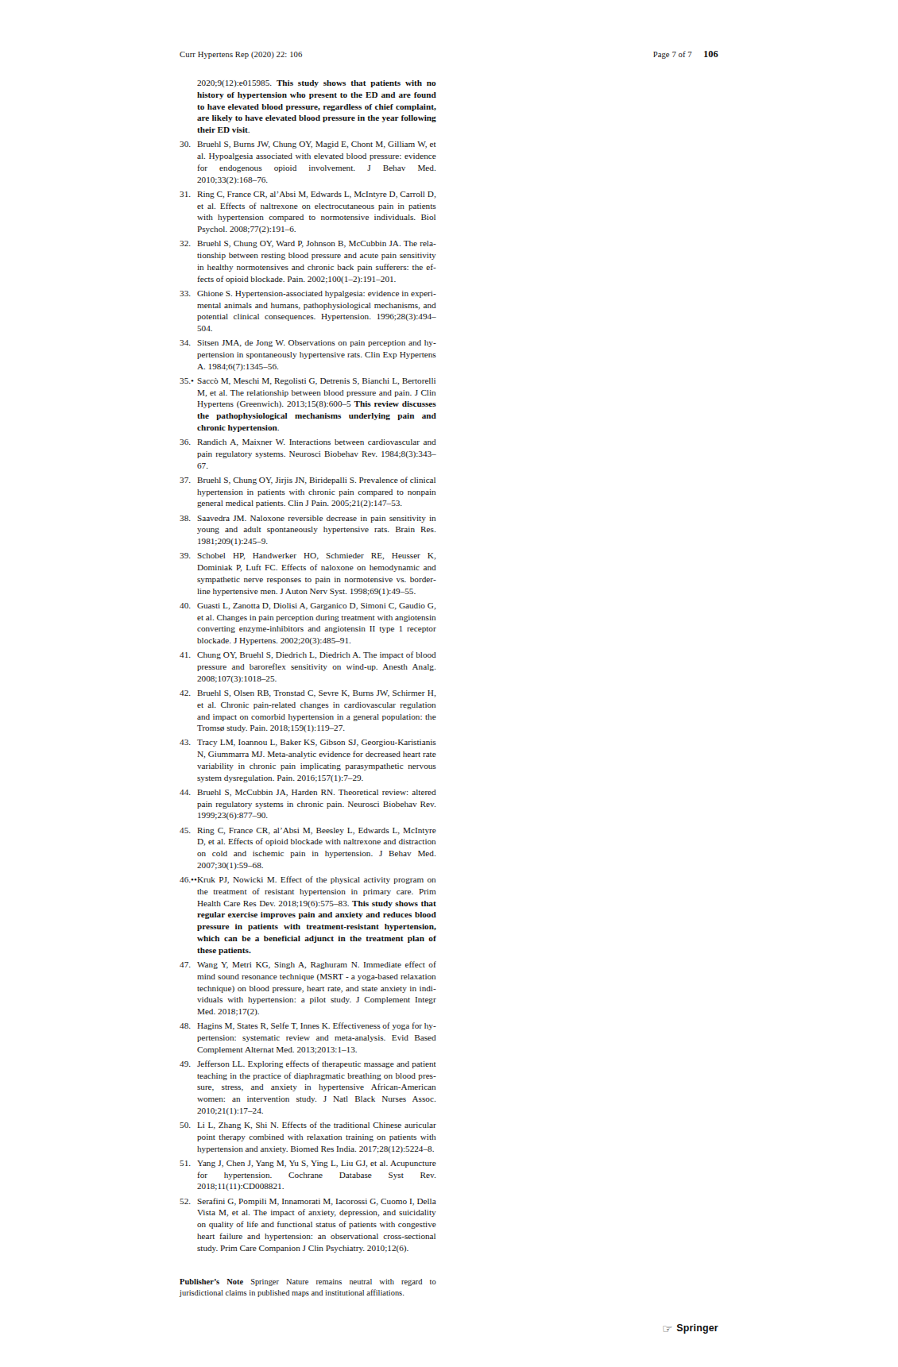Curr Hypertens Rep (2020) 22: 106
Page 7 of 7 106
2020;9(12):e015985. This study shows that patients with no history of hypertension who present to the ED and are found to have elevated blood pressure, regardless of chief complaint, are likely to have elevated blood pressure in the year following their ED visit.
30. Bruehl S, Burns JW, Chung OY, Magid E, Chont M, Gilliam W, et al. Hypoalgesia associated with elevated blood pressure: evidence for endogenous opioid involvement. J Behav Med. 2010;33(2):168–76.
31. Ring C, France CR, al’Absi M, Edwards L, McIntyre D, Carroll D, et al. Effects of naltrexone on electrocutaneous pain in patients with hypertension compared to normotensive individuals. Biol Psychol. 2008;77(2):191–6.
32. Bruehl S, Chung OY, Ward P, Johnson B, McCubbin JA. The relationship between resting blood pressure and acute pain sensitivity in healthy normotensives and chronic back pain sufferers: the effects of opioid blockade. Pain. 2002;100(1–2):191–201.
33. Ghione S. Hypertension-associated hypalgesia: evidence in experimental animals and humans, pathophysiological mechanisms, and potential clinical consequences. Hypertension. 1996;28(3):494–504.
34. Sitsen JMA, de Jong W. Observations on pain perception and hypertension in spontaneously hypertensive rats. Clin Exp Hypertens A. 1984;6(7):1345–56.
35.•Saccò M, Meschi M, Regolisti G, Detrenis S, Bianchi L, Bertorelli M, et al. The relationship between blood pressure and pain. J Clin Hypertens (Greenwich). 2013;15(8):600–5 This review discusses the pathophysiological mechanisms underlying pain and chronic hypertension.
36. Randich A, Maixner W. Interactions between cardiovascular and pain regulatory systems. Neurosci Biobehav Rev. 1984;8(3):343–67.
37. Bruehl S, Chung OY, Jirjis JN, Biridepalli S. Prevalence of clinical hypertension in patients with chronic pain compared to nonpain general medical patients. Clin J Pain. 2005;21(2):147–53.
38. Saavedra JM. Naloxone reversible decrease in pain sensitivity in young and adult spontaneously hypertensive rats. Brain Res. 1981;209(1):245–9.
39. Schobel HP, Handwerker HO, Schmieder RE, Heusser K, Dominiak P, Luft FC. Effects of naloxone on hemodynamic and sympathetic nerve responses to pain in normotensive vs. borderline hypertensive men. J Auton Nerv Syst. 1998;69(1):49–55.
40. Guasti L, Zanotta D, Diolisi A, Garganico D, Simoni C, Gaudio G, et al. Changes in pain perception during treatment with angiotensin converting enzyme-inhibitors and angiotensin II type 1 receptor blockade. J Hypertens. 2002;20(3):485–91.
41. Chung OY, Bruehl S, Diedrich L, Diedrich A. The impact of blood pressure and baroreflex sensitivity on wind-up. Anesth Analg. 2008;107(3):1018–25.
42. Bruehl S, Olsen RB, Tronstad C, Sevre K, Burns JW, Schirmer H, et al. Chronic pain-related changes in cardiovascular regulation and impact on comorbid hypertension in a general population: the Tromsø study. Pain. 2018;159(1):119–27.
43. Tracy LM, Ioannou L, Baker KS, Gibson SJ, Georgiou-Karistianis N, Giummarra MJ. Meta-analytic evidence for decreased heart rate variability in chronic pain implicating parasympathetic nervous system dysregulation. Pain. 2016;157(1):7–29.
44. Bruehl S, McCubbin JA, Harden RN. Theoretical review: altered pain regulatory systems in chronic pain. Neurosci Biobehav Rev. 1999;23(6):877–90.
45. Ring C, France CR, al’Absi M, Beesley L, Edwards L, McIntyre D, et al. Effects of opioid blockade with naltrexone and distraction on cold and ischemic pain in hypertension. J Behav Med. 2007;30(1):59–68.
46.••Kruk PJ, Nowicki M. Effect of the physical activity program on the treatment of resistant hypertension in primary care. Prim Health Care Res Dev. 2018;19(6):575–83. This study shows that regular exercise improves pain and anxiety and reduces blood pressure in patients with treatment-resistant hypertension, which can be a beneficial adjunct in the treatment plan of these patients.
47. Wang Y, Metri KG, Singh A, Raghuram N. Immediate effect of mind sound resonance technique (MSRT - a yoga-based relaxation technique) on blood pressure, heart rate, and state anxiety in individuals with hypertension: a pilot study. J Complement Integr Med. 2018;17(2).
48. Hagins M, States R, Selfe T, Innes K. Effectiveness of yoga for hypertension: systematic review and meta-analysis. Evid Based Complement Alternat Med. 2013;2013:1–13.
49. Jefferson LL. Exploring effects of therapeutic massage and patient teaching in the practice of diaphragmatic breathing on blood pressure, stress, and anxiety in hypertensive African-American women: an intervention study. J Natl Black Nurses Assoc. 2010;21(1):17–24.
50. Li L, Zhang K, Shi N. Effects of the traditional Chinese auricular point therapy combined with relaxation training on patients with hypertension and anxiety. Biomed Res India. 2017;28(12):5224–8.
51. Yang J, Chen J, Yang M, Yu S, Ying L, Liu GJ, et al. Acupuncture for hypertension. Cochrane Database Syst Rev. 2018;11(11):CD008821.
52. Serafini G, Pompili M, Innamorati M, Iacorossi G, Cuomo I, Della Vista M, et al. The impact of anxiety, depression, and suicidality on quality of life and functional status of patients with congestive heart failure and hypertension: an observational cross-sectional study. Prim Care Companion J Clin Psychiatry. 2010;12(6).
Publisher’s Note Springer Nature remains neutral with regard to jurisdictional claims in published maps and institutional affiliations.
☞ Springer